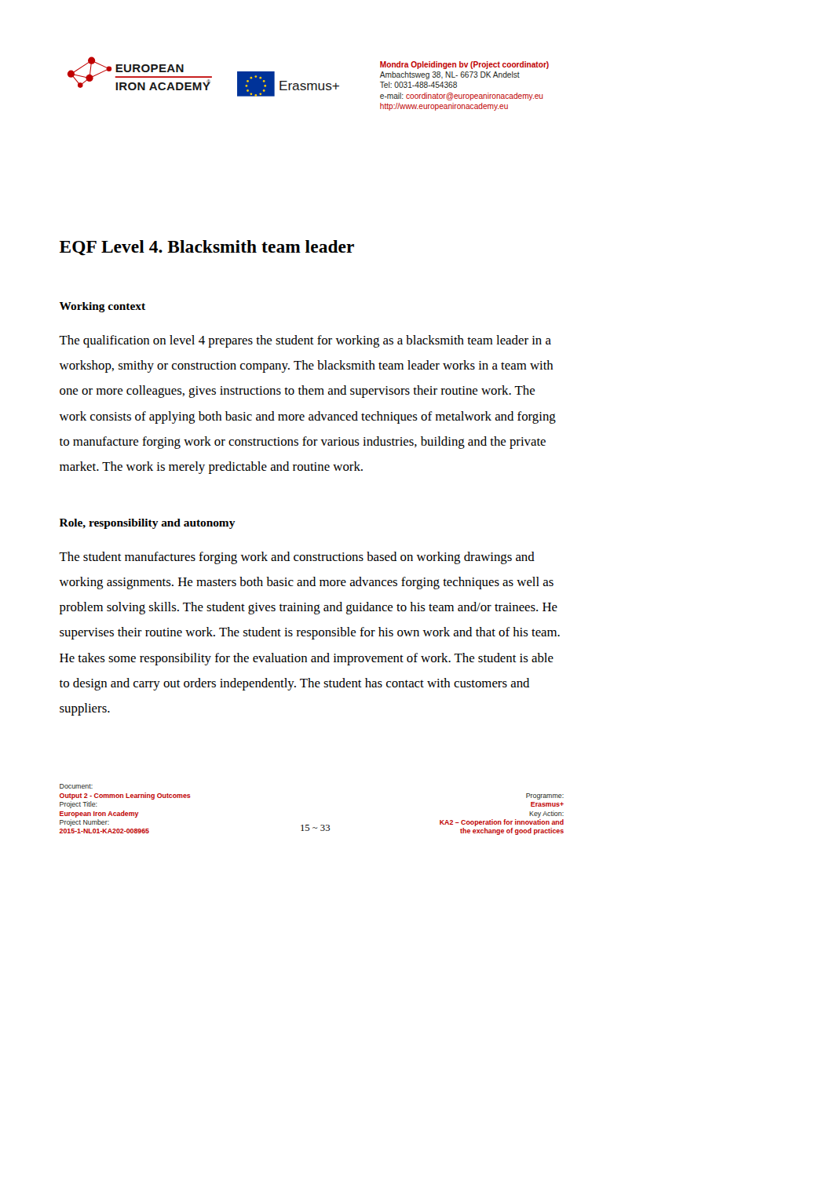EUROPEAN IRON ACADEMY ®
Erasmus+
Mondra Opleidingen bv (Project coordinator)
Ambachtsweg 38, NL- 6673 DK Andelst
Tel: 0031-488-454368
e-mail: coordinator@europeanironacademy.eu
http://www.europeanironacademy.eu
EQF Level 4. Blacksmith team leader
Working context
The qualification on level 4 prepares the student for working as a blacksmith team leader in a workshop, smithy or construction company. The blacksmith team leader works in a team with one or more colleagues, gives instructions to them and supervisors their routine work. The work consists of applying both basic and more advanced techniques of metalwork and forging to manufacture forging work or constructions for various industries, building and the private market. The work is merely predictable and routine work.
Role, responsibility and autonomy
The student manufactures forging work and constructions based on working drawings and working assignments. He masters both basic and more advances forging techniques as well as problem solving skills. The student gives training and guidance to his team and/or trainees. He supervises their routine work. The student is responsible for his own work and that of his team. He takes some responsibility for the evaluation and improvement of work. The student is able to design and carry out orders independently. The student has contact with customers and suppliers.
Document:
Output 2 - Common Learning Outcomes
Project Title:
European Iron Academy
Project Number:
2015-1-NL01-KA202-008965
15 ~ 33
Programme:
Erasmus+
Key Action:
KA2 – Cooperation for innovation and
the exchange of good practices